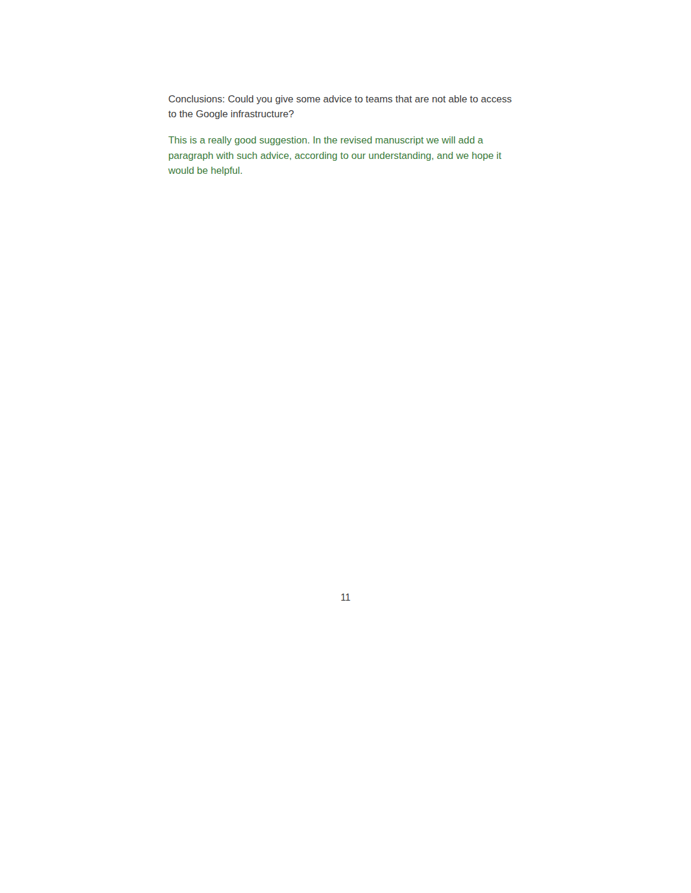Conclusions: Could you give some advice to teams that are not able to access to the Google infrastructure?
This is a really good suggestion. In the revised manuscript we will add a paragraph with such advice, according to our understanding, and we hope it would be helpful.
11